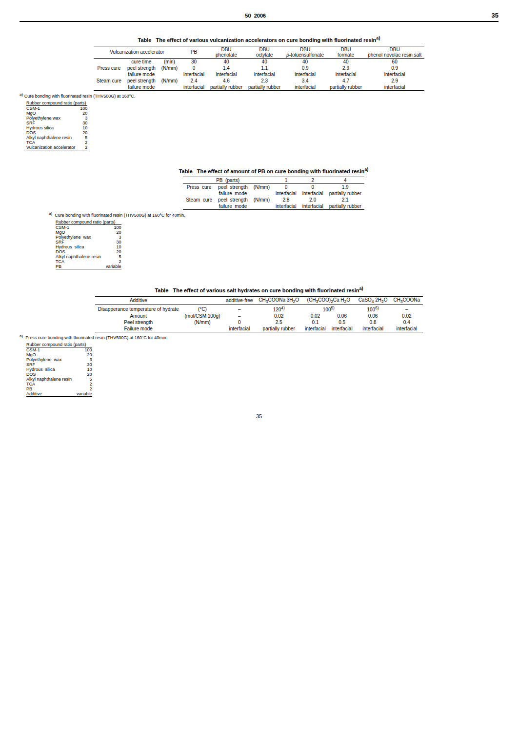50 2006
35
Table The effect of various vulcanization accelerators on cure bonding with fluorinated resina)
| Vulcanization accelerator | PB | DBU phenolate | DBU octylate | DBU p -toluensulfonate | DBU formate | DBU phenol novolac resin salt |
| --- | --- | --- | --- | --- | --- | --- |
| | cure time | (min) | 30 | 40 | 40 | 40 | 40 | 60 |
| Press cure | peel strength | (N/mm) | 0 | 1.4 | 1.1 | 0.9 | 2.9 | 0.9 |
| | failure mode | | interfacial | interfacial | interfacial | interfacial | interfacial | interfacial |
| Steam cure | peel strength | (N/mm) | 2.4 | 4.6 | 2.3 | 3.4 | 4.7 | 2.9 |
| | failure mode | | interfacial | partially rubber | partially rubber | interfacial | partially rubber | interfacial |
a) Cure bonding with fluorinated resin (THV500G) at 160°C.
Rubber compound ratio (parts)
| CSM-1 | 100 |
| MgO | 20 |
| Polyethylene wax | 3 |
| SRF | 30 |
| Hydrous silica | 10 |
| DOS | 20 |
| Alkyl naphthalene resin | 5 |
| TCA | 2 |
| Vulcanization accelerator | 2 |
Table The effect of amount of PB on cure bonding with fluorinated resina)
| PB (parts) | 1 | 2 | 4 |
| --- | --- | --- | --- |
| Press cure | peel strength | (N/mm) | 0 | 0 | 1.9 |
| | failure mode | | interfacial | interfacial | partially rubber |
| Steam cure | peel strength | (N/mm) | 2.8 | 2.0 | 2.1 |
| | failure mode | | interfacial | interfacial | partially rubber |
a) Cure bonding with fluorinated resin (THV500G) at 160°C for 40min.
Rubber compound ratio (parts)
| CSM-1 | 100 |
| MgO | 20 |
| Polyethylene wax | 3 |
| SRF | 30 |
| Hydrous silica | 10 |
| DOS | 20 |
| Alkyl naphthalene resin | 5 |
| TCA | 2 |
| PB | variable |
Table The effect of various salt hydrates on cure bonding with fluorinated resina)
| Additive | | additive-free | CH 3 COONa 3H 2 O | (CH 3 COO) 2 Ca H 2 O | CaSO 4 2H 2 O | CH 3 COONa |
| --- | --- | --- | --- | --- | --- | --- |
| Disapperance temperature of hydrate | (°C) | – | 120 4) | 100 5) | 100 6) | – |
| Amount | (mol/CSM 100g) | – | 0.02 | 0.02 | 0.06 | 0.06 | 0.02 |
| Peel strength | (N/mm) | 0 | 2.5 | 0.1 | 0.5 | 0.8 | 0.4 |
| Failure mode | | interfacial | partially rubber | interfacial | interfacial | interfacial | interfacial |
a) Press cure bonding with fluorinated resin (THV500G) at 160°C for 40min.
Rubber compound ratio (parts)
| CSM-1 | 100 |
| MgO | 20 |
| Polyethylene wax | 3 |
| SRF | 30 |
| Hydrous silica | 10 |
| DOS | 20 |
| Alkyl naphthalene resin | 5 |
| TCA | 2 |
| PB | 2 |
| Additive | variable |
35